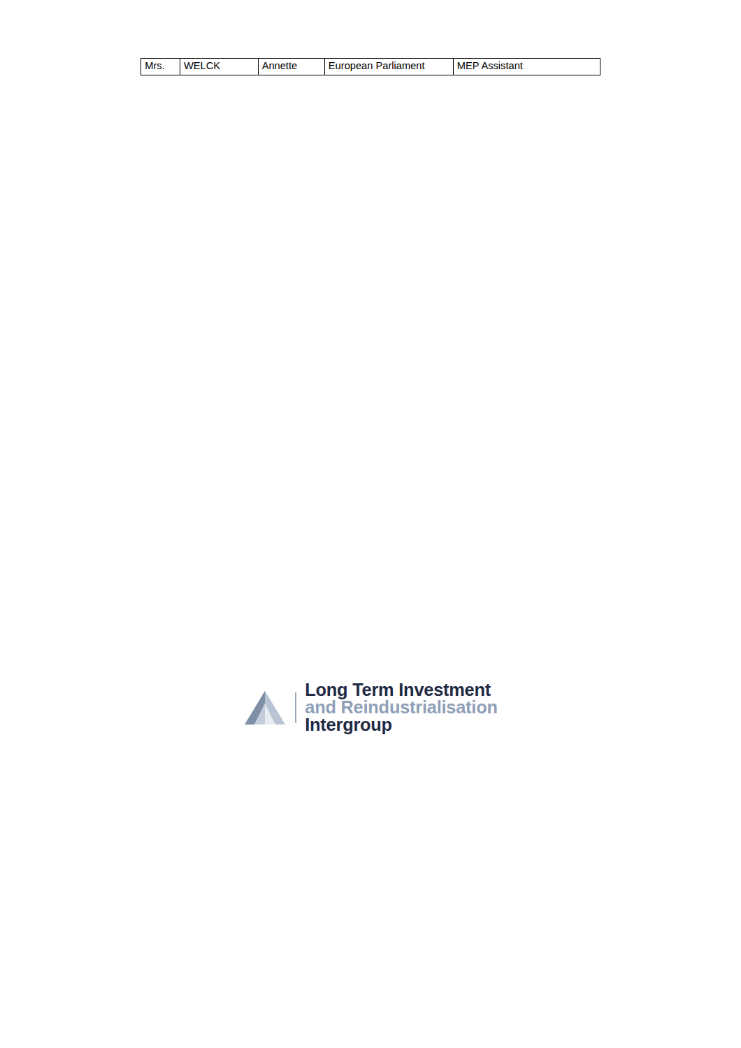| Mrs. | WELCK | Annette | European Parliament | MEP Assistant |
Long Term Investment and Reindustrialisation Intergroup